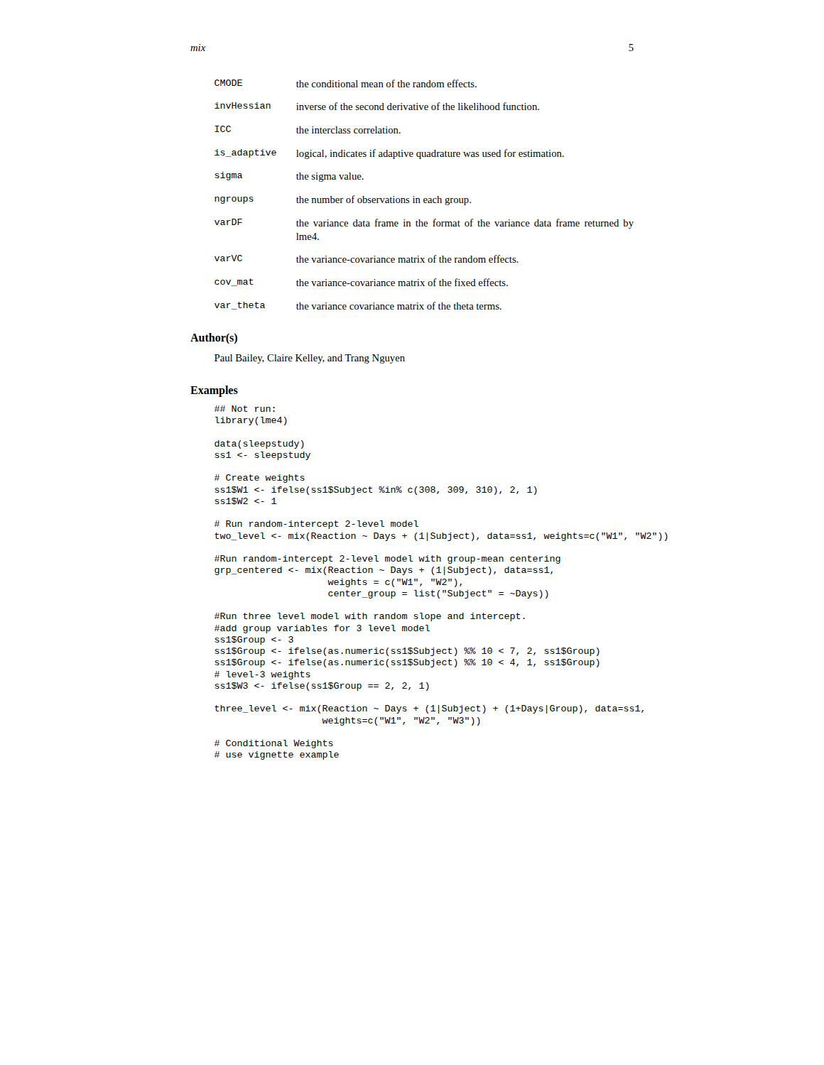mix 5
CMODE
the conditional mean of the random effects.
invHessian
inverse of the second derivative of the likelihood function.
ICC
the interclass correlation.
is_adaptive
logical, indicates if adaptive quadrature was used for estimation.
sigma
the sigma value.
ngroups
the number of observations in each group.
varDF
the variance data frame in the format of the variance data frame returned by lme4.
varVC
the variance-covariance matrix of the random effects.
cov_mat
the variance-covariance matrix of the fixed effects.
var_theta
the variance covariance matrix of the theta terms.
Author(s)
Paul Bailey, Claire Kelley, and Trang Nguyen
Examples
## Not run:
library(lme4)

data(sleepstudy)
ss1 <- sleepstudy

# Create weights
ss1$W1 <- ifelse(ss1$Subject %in% c(308, 309, 310), 2, 1)
ss1$W2 <- 1

# Run random-intercept 2-level model
two_level <- mix(Reaction ~ Days + (1|Subject), data=ss1, weights=c("W1", "W2"))

#Run random-intercept 2-level model with group-mean centering
grp_centered <- mix(Reaction ~ Days + (1|Subject), data=ss1,
                    weights = c("W1", "W2"),
                    center_group = list("Subject" = ~Days))

#Run three level model with random slope and intercept.
#add group variables for 3 level model
ss1$Group <- 3
ss1$Group <- ifelse(as.numeric(ss1$Subject) %% 10 < 7, 2, ss1$Group)
ss1$Group <- ifelse(as.numeric(ss1$Subject) %% 10 < 4, 1, ss1$Group)
# level-3 weights
ss1$W3 <- ifelse(ss1$Group == 2, 2, 1)

three_level <- mix(Reaction ~ Days + (1|Subject) + (1+Days|Group), data=ss1,
                   weights=c("W1", "W2", "W3"))

# Conditional Weights
# use vignette example